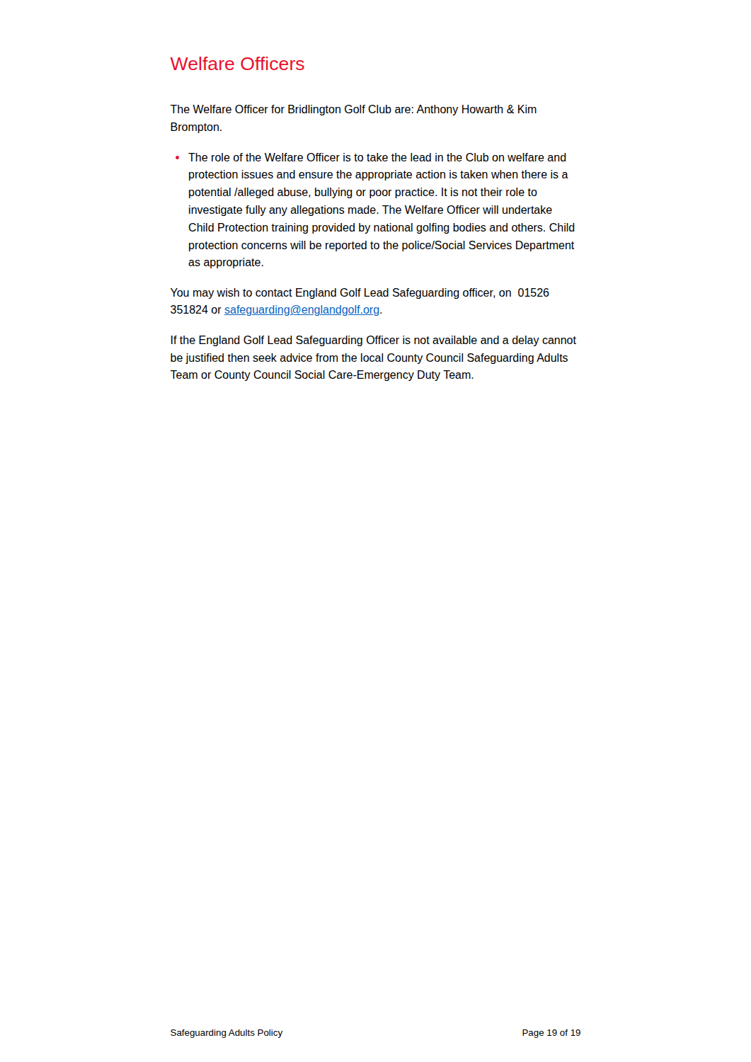Welfare Officers
The Welfare Officer for Bridlington Golf Club are: Anthony Howarth & Kim Brompton.
The role of the Welfare Officer is to take the lead in the Club on welfare and protection issues and ensure the appropriate action is taken when there is a potential /alleged abuse, bullying or poor practice. It is not their role to investigate fully any allegations made. The Welfare Officer will undertake Child Protection training provided by national golfing bodies and others. Child protection concerns will be reported to the police/Social Services Department as appropriate.
You may wish to contact England Golf Lead Safeguarding officer, on 01526 351824 or safeguarding@englandgolf.org.
If the England Golf Lead Safeguarding Officer is not available and a delay cannot be justified then seek advice from the local County Council Safeguarding Adults Team or County Council Social Care-Emergency Duty Team.
Safeguarding Adults Policy Page 19 of 19